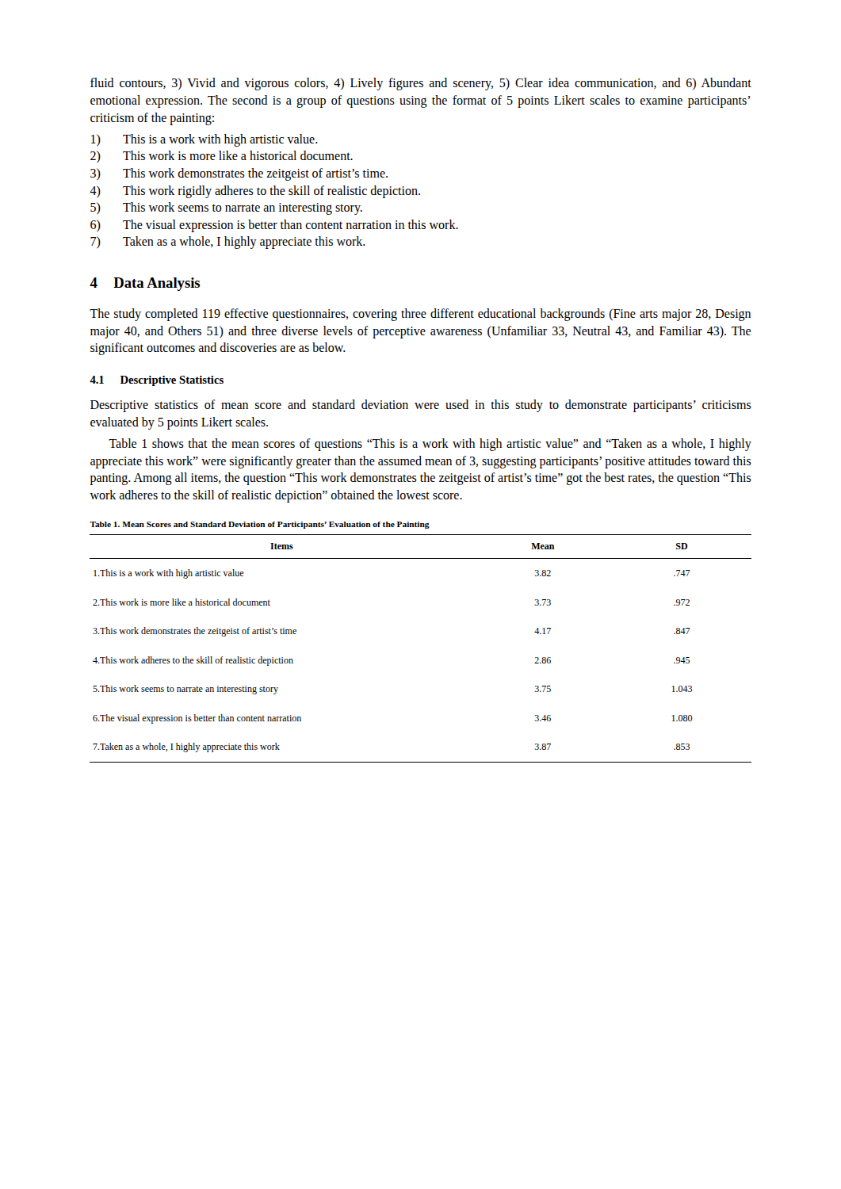fluid contours, 3) Vivid and vigorous colors, 4) Lively figures and scenery, 5) Clear idea communication, and 6) Abundant emotional expression. The second is a group of questions using the format of 5 points Likert scales to examine participants’ criticism of the painting:
1) This is a work with high artistic value.
2) This work is more like a historical document.
3) This work demonstrates the zeitgeist of artist’s time.
4) This work rigidly adheres to the skill of realistic depiction.
5) This work seems to narrate an interesting story.
6) The visual expression is better than content narration in this work.
7) Taken as a whole, I highly appreciate this work.
4 Data Analysis
The study completed 119 effective questionnaires, covering three different educational backgrounds (Fine arts major 28, Design major 40, and Others 51) and three diverse levels of perceptive awareness (Unfamiliar 33, Neutral 43, and Familiar 43). The significant outcomes and discoveries are as below.
4.1 Descriptive Statistics
Descriptive statistics of mean score and standard deviation were used in this study to demonstrate participants’ criticisms evaluated by 5 points Likert scales.
Table 1 shows that the mean scores of questions “This is a work with high artistic value” and “Taken as a whole, I highly appreciate this work” were significantly greater than the assumed mean of 3, suggesting participants’ positive attitudes toward this panting. Among all items, the question “This work demonstrates the zeitgeist of artist’s time” got the best rates, the question “This work adheres to the skill of realistic depiction” obtained the lowest score.
Table 1. Mean Scores and Standard Deviation of Participants’ Evaluation of the Painting
| Items | Mean | SD |
| --- | --- | --- |
| 1.This is a work with high artistic value | 3.82 | .747 |
| 2.This work is more like a historical document | 3.73 | .972 |
| 3.This work demonstrates the zeitgeist of artist’s time | 4.17 | .847 |
| 4.This work adheres to the skill of realistic depiction | 2.86 | .945 |
| 5.This work seems to narrate an interesting story | 3.75 | 1.043 |
| 6.The visual expression is better than content narration | 3.46 | 1.080 |
| 7.Taken as a whole, I highly appreciate this work | 3.87 | .853 |